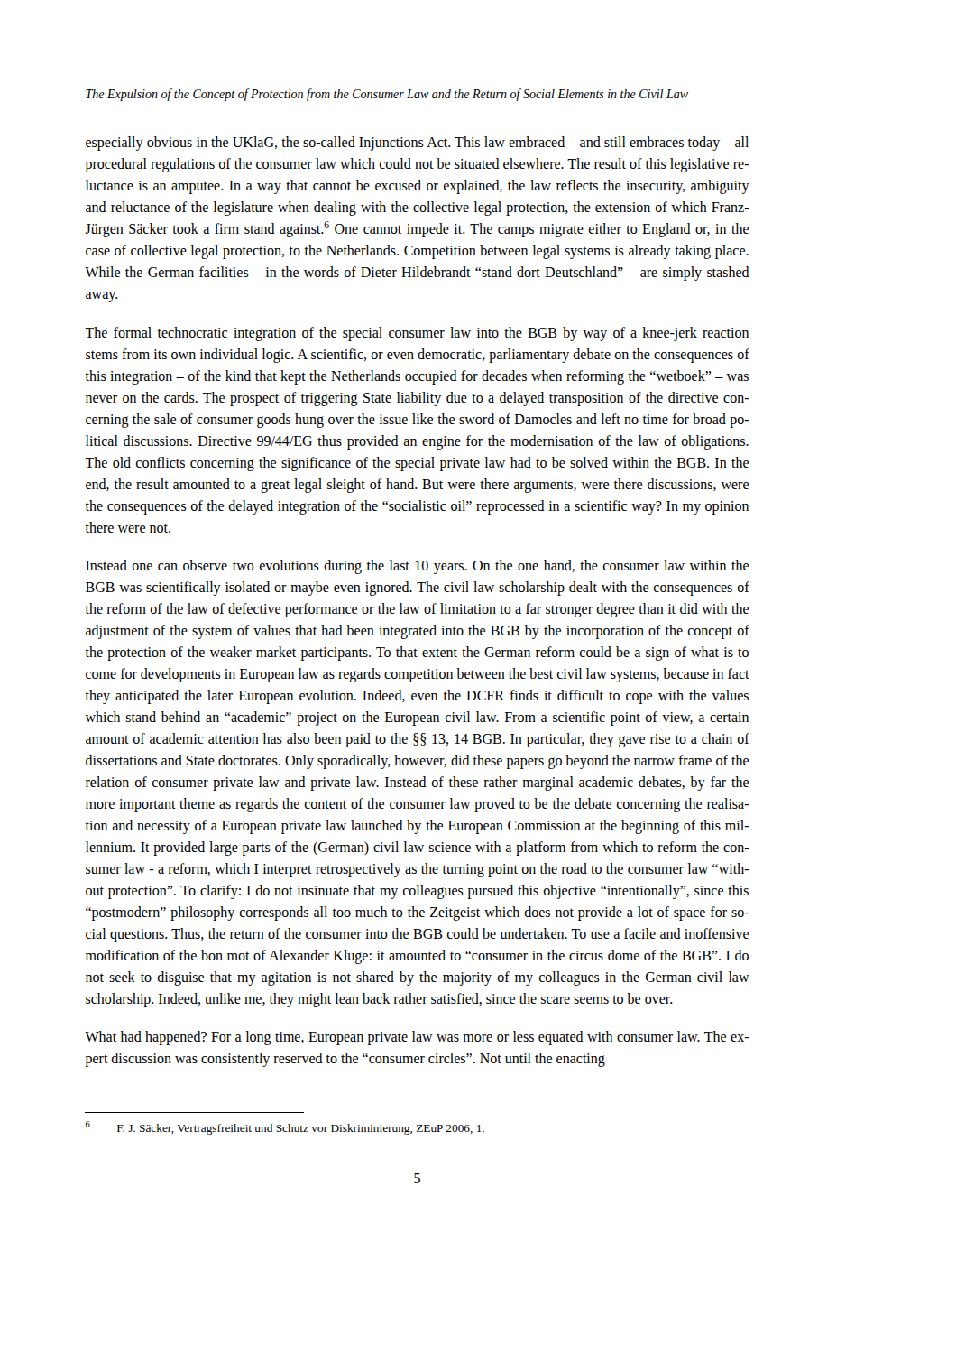The Expulsion of the Concept of Protection from the Consumer Law and the Return of Social Elements in the Civil Law
especially obvious in the UKlaG, the so-called Injunctions Act. This law embraced – and still embraces today – all procedural regulations of the consumer law which could not be situated elsewhere. The result of this legislative reluctance is an amputee. In a way that cannot be excused or explained, the law reflects the insecurity, ambiguity and reluctance of the legislature when dealing with the collective legal protection, the extension of which Franz-Jürgen Säcker took a firm stand against.6 One cannot impede it. The camps migrate either to England or, in the case of collective legal protection, to the Netherlands. Competition between legal systems is already taking place. While the German facilities – in the words of Dieter Hildebrandt “stand dort Deutschland” – are simply stashed away.
The formal technocratic integration of the special consumer law into the BGB by way of a knee-jerk reaction stems from its own individual logic. A scientific, or even democratic, parliamentary debate on the consequences of this integration – of the kind that kept the Netherlands occupied for decades when reforming the “wetboek” – was never on the cards. The prospect of triggering State liability due to a delayed transposition of the directive concerning the sale of consumer goods hung over the issue like the sword of Damocles and left no time for broad political discussions. Directive 99/44/EG thus provided an engine for the modernisation of the law of obligations. The old conflicts concerning the significance of the special private law had to be solved within the BGB. In the end, the result amounted to a great legal sleight of hand. But were there arguments, were there discussions, were the consequences of the delayed integration of the “socialistic oil” reprocessed in a scientific way? In my opinion there were not.
Instead one can observe two evolutions during the last 10 years. On the one hand, the consumer law within the BGB was scientifically isolated or maybe even ignored. The civil law scholarship dealt with the consequences of the reform of the law of defective performance or the law of limitation to a far stronger degree than it did with the adjustment of the system of values that had been integrated into the BGB by the incorporation of the concept of the protection of the weaker market participants. To that extent the German reform could be a sign of what is to come for developments in European law as regards competition between the best civil law systems, because in fact they anticipated the later European evolution. Indeed, even the DCFR finds it difficult to cope with the values which stand behind an “academic” project on the European civil law. From a scientific point of view, a certain amount of academic attention has also been paid to the §§ 13, 14 BGB. In particular, they gave rise to a chain of dissertations and State doctorates. Only sporadically, however, did these papers go beyond the narrow frame of the relation of consumer private law and private law. Instead of these rather marginal academic debates, by far the more important theme as regards the content of the consumer law proved to be the debate concerning the realisation and necessity of a European private law launched by the European Commission at the beginning of this millennium. It provided large parts of the (German) civil law science with a platform from which to reform the consumer law - a reform, which I interpret retrospectively as the turning point on the road to the consumer law “without protection”. To clarify: I do not insinuate that my colleagues pursued this objective “intentionally”, since this “postmodern” philosophy corresponds all too much to the Zeitgeist which does not provide a lot of space for social questions. Thus, the return of the consumer into the BGB could be undertaken. To use a facile and inoffensive modification of the bon mot of Alexander Kluge: it amounted to “consumer in the circus dome of the BGB”. I do not seek to disguise that my agitation is not shared by the majority of my colleagues in the German civil law scholarship. Indeed, unlike me, they might lean back rather satisfied, since the scare seems to be over.
What had happened? For a long time, European private law was more or less equated with consumer law. The expert discussion was consistently reserved to the “consumer circles”. Not until the enacting
6 F. J. Säcker, Vertragsfreiheit und Schutz vor Diskriminierung, ZEuP 2006, 1.
5